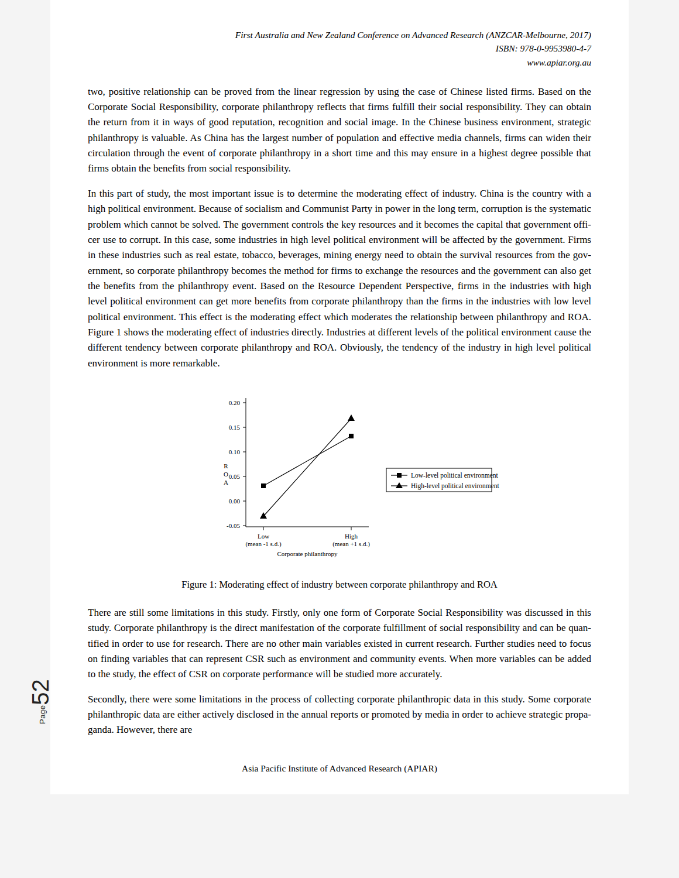First Australia and New Zealand Conference on Advanced Research (ANZCAR-Melbourne, 2017) ISBN: 978-0-9953980-4-7 www.apiar.org.au
two, positive relationship can be proved from the linear regression by using the case of Chinese listed firms. Based on the Corporate Social Responsibility, corporate philanthropy reflects that firms fulfill their social responsibility. They can obtain the return from it in ways of good reputation, recognition and social image. In the Chinese business environment, strategic philanthropy is valuable. As China has the largest number of population and effective media channels, firms can widen their circulation through the event of corporate philanthropy in a short time and this may ensure in a highest degree possible that firms obtain the benefits from social responsibility.
In this part of study, the most important issue is to determine the moderating effect of industry. China is the country with a high political environment. Because of socialism and Communist Party in power in the long term, corruption is the systematic problem which cannot be solved. The government controls the key resources and it becomes the capital that government officer use to corrupt. In this case, some industries in high level political environment will be affected by the government. Firms in these industries such as real estate, tobacco, beverages, mining energy need to obtain the survival resources from the government, so corporate philanthropy becomes the method for firms to exchange the resources and the government can also get the benefits from the philanthropy event. Based on the Resource Dependent Perspective, firms in the industries with high level political environment can get more benefits from corporate philanthropy than the firms in the industries with low level political environment. This effect is the moderating effect which moderates the relationship between philanthropy and ROA. Figure 1 shows the moderating effect of industries directly. Industries at different levels of the political environment cause the different tendency between corporate philanthropy and ROA. Obviously, the tendency of the industry in high level political environment is more remarkable.
0.20 0.15 0.10 0.05 0.00 -0.05 R O A Low (mean -1 s.d.) High (mean +1 s.d.) Corporate philanthropy Low-level political environment High-level political environment
Figure 1: Moderating effect of industry between corporate philanthropy and ROA
There are still some limitations in this study. Firstly, only one form of Corporate Social Responsibility was discussed in this study. Corporate philanthropy is the direct manifestation of the corporate fulfillment of social responsibility and can be quantified in order to use for research. There are no other main variables existed in current research. Further studies need to focus on finding variables that can represent CSR such as environment and community events. When more variables can be added to the study, the effect of CSR on corporate performance will be studied more accurately.
Secondly, there were some limitations in the process of collecting corporate philanthropic data in this study. Some corporate philanthropic data are either actively disclosed in the annual reports or promoted by media in order to achieve strategic propaganda. However, there are
Page52
Asia Pacific Institute of Advanced Research (APIAR)